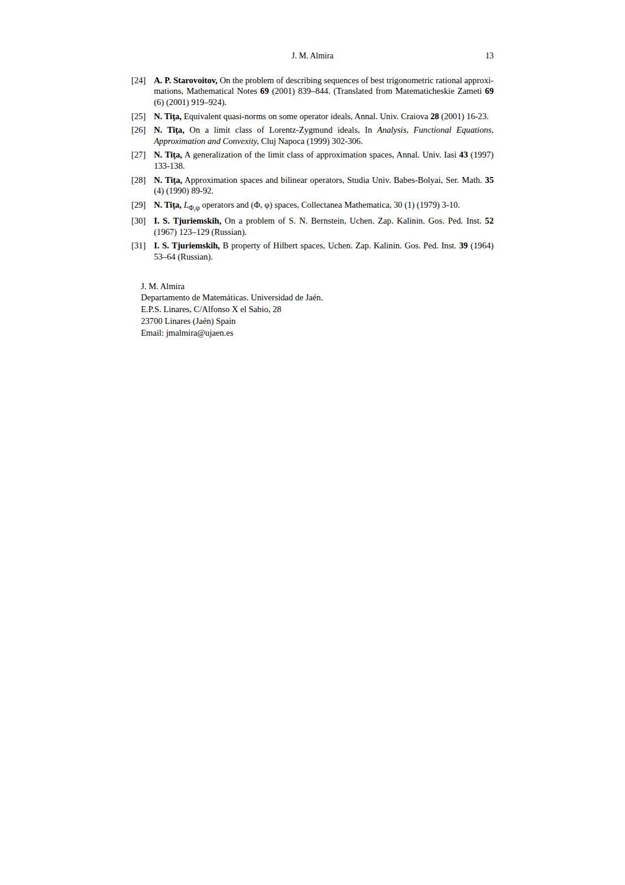J. M. Almira 13
[24] A. P. Starovoitov, On the problem of describing sequences of best trigonometric rational approximations, Mathematical Notes 69 (2001) 839–844. (Translated from Matematicheskie Zameti 69 (6) (2001) 919–924).
[25] N. Tiţa, Equivalent quasi-norms on some operator ideals, Annal. Univ. Craiova 28 (2001) 16-23.
[26] N. Tiţa, On a limit class of Lorentz-Zygmund ideals, In Analysis, Functional Equations, Approximation and Convexity, Cluj Napoca (1999) 302-306.
[27] N. Tiţa, A generalization of the limit class of approximation spaces, Annal. Univ. Iasi 43 (1997) 133-138.
[28] N. Tiţa, Approximation spaces and bilinear operators, Studia Univ. Babes-Bolyai, Ser. Math. 35 (4) (1990) 89-92.
[29] N. Tiţa, LΦ,φ operators and (Φ, φ) spaces, Collectanea Mathematica, 30 (1) (1979) 3-10.
[30] I. S. Tjuriemskih, On a problem of S. N. Bernstein, Uchen. Zap. Kalinin. Gos. Ped. Inst. 52 (1967) 123–129 (Russian).
[31] I. S. Tjuriemskih, B property of Hilbert spaces, Uchen. Zap. Kalinin. Gos. Ped. Inst. 39 (1964) 53–64 (Russian).
J. M. Almira
Departamento de Matemáticas. Universidad de Jaén.
E.P.S. Linares, C/Alfonso X el Sabio, 28
23700 Linares (Jaén) Spain
Email: jmalmira@ujaen.es